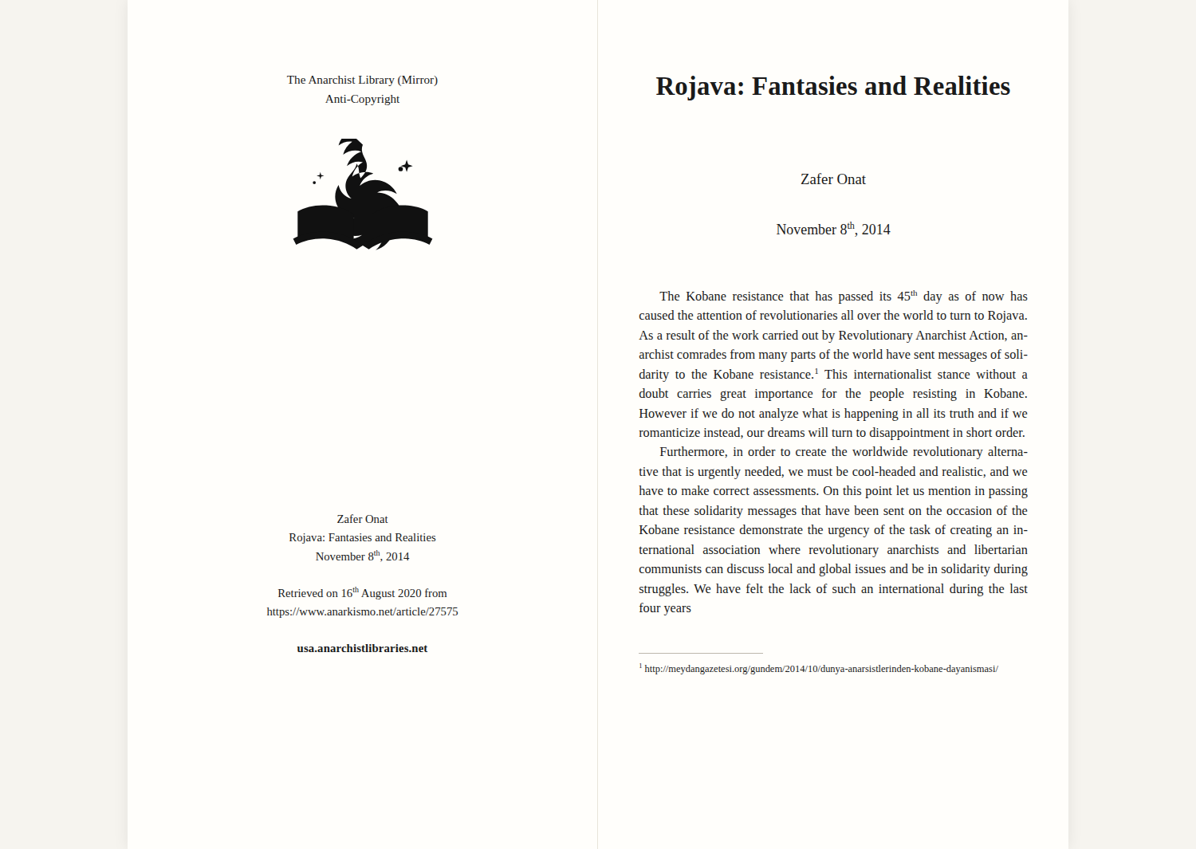The Anarchist Library (Mirror)
Anti-Copyright
Zafer Onat
Rojava: Fantasies and Realities
November 8th, 2014
Retrieved on 16th August 2020 from
https://www.anarkismo.net/article/27575
usa.anarchistlibraries.net
Rojava: Fantasies and Realities
Zafer Onat
November 8th, 2014
The Kobane resistance that has passed its 45th day as of now has caused the attention of revolutionaries all over the world to turn to Rojava. As a result of the work carried out by Revolutionary Anarchist Action, anarchist comrades from many parts of the world have sent messages of solidarity to the Kobane resistance.1 This internationalist stance without a doubt carries great importance for the people resisting in Kobane. However if we do not analyze what is happening in all its truth and if we romanticize instead, our dreams will turn to disappointment in short order.
Furthermore, in order to create the worldwide revolutionary alternative that is urgently needed, we must be cool-headed and realistic, and we have to make correct assessments. On this point let us mention in passing that these solidarity messages that have been sent on the occasion of the Kobane resistance demonstrate the urgency of the task of creating an international association where revolutionary anarchists and libertarian communists can discuss local and global issues and be in solidarity during struggles. We have felt the lack of such an international during the last four years
1 http://meydangazetesi.org/gundem/2014/10/dunya-anarsistlerinden-kobane-dayanismasi/